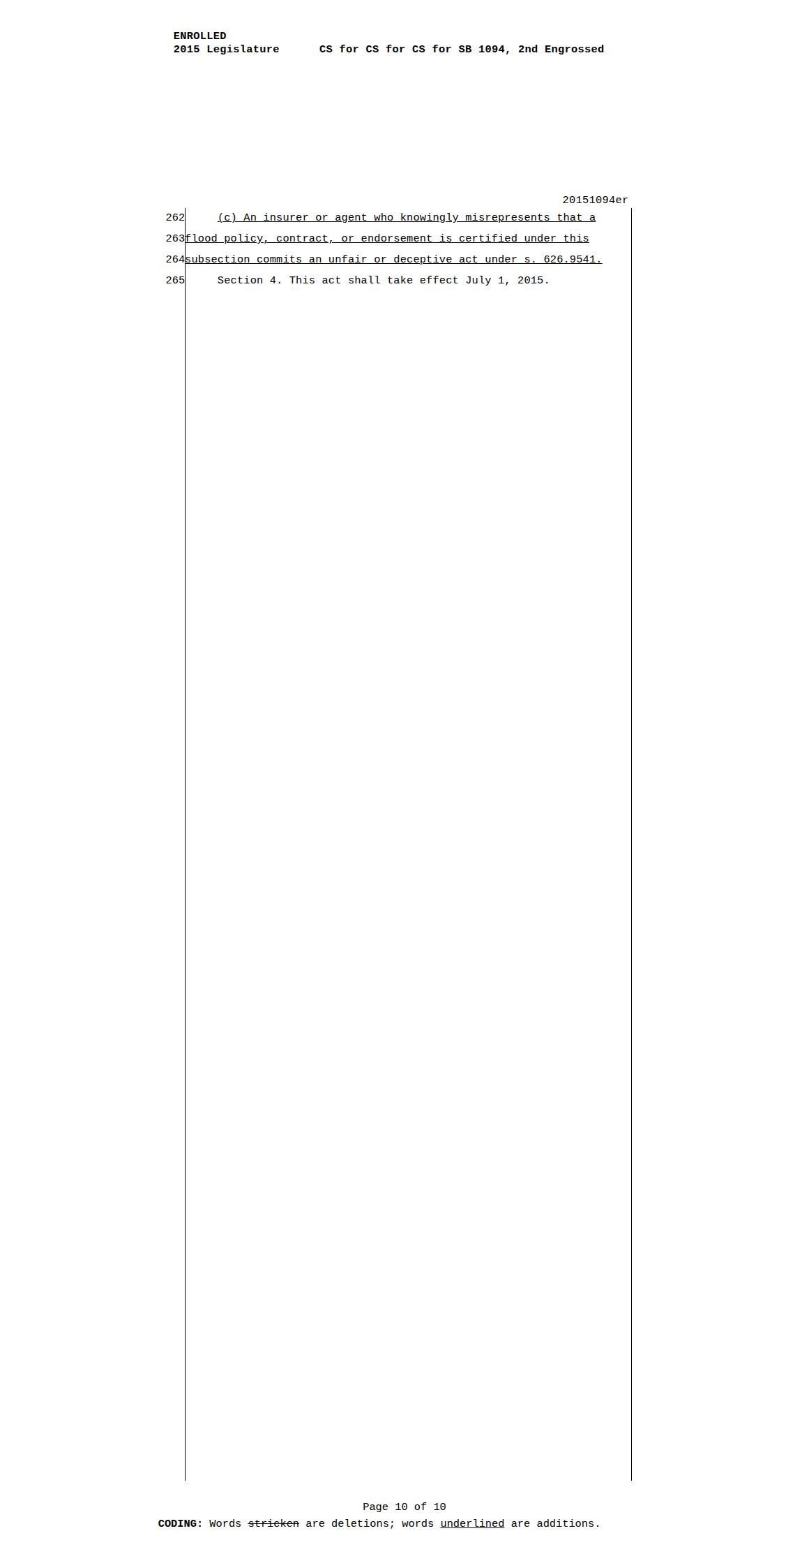ENROLLED 2015 Legislature CS for CS for CS for SB 1094, 2nd Engrossed
20151094er
| 262 | (c) An insurer or agent who knowingly misrepresents that a |
| 263 | flood policy, contract, or endorsement is certified under this |
| 264 | subsection commits an unfair or deceptive act under s. 626.9541. |
| 265 | Section 4. This act shall take effect July 1, 2015. |
Page 10 of 10
CODING: Words stricken are deletions; words underlined are additions.